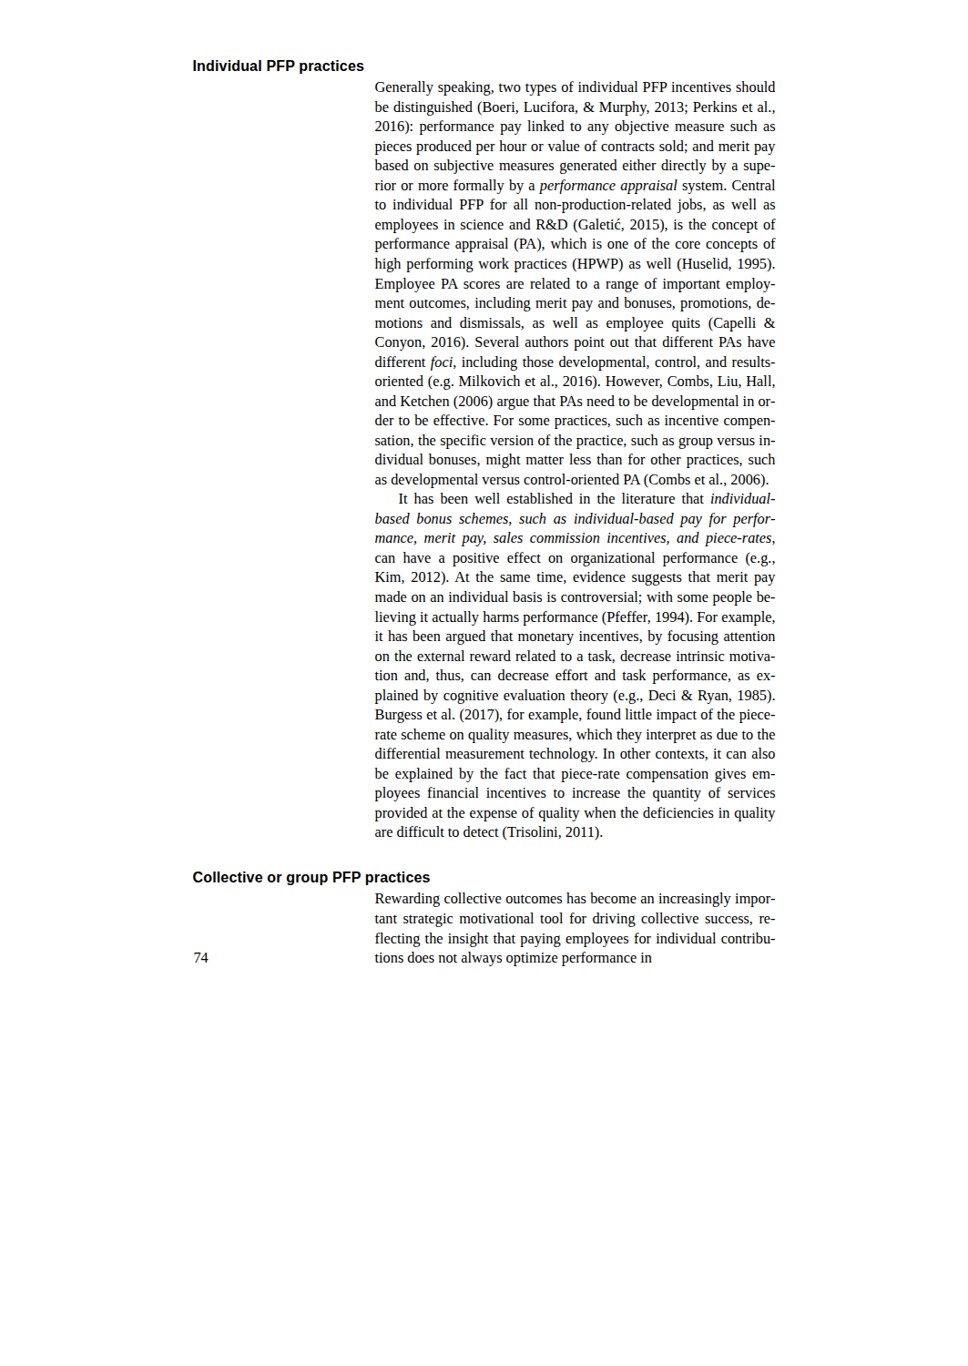Individual PFP practices
Generally speaking, two types of individual PFP incentives should be distinguished (Boeri, Lucifora, & Murphy, 2013; Perkins et al., 2016): performance pay linked to any objective measure such as pieces produced per hour or value of contracts sold; and merit pay based on subjective measures generated either directly by a superior or more formally by a performance appraisal system. Central to individual PFP for all non-production-related jobs, as well as employees in science and R&D (Galetić, 2015), is the concept of performance appraisal (PA), which is one of the core concepts of high performing work practices (HPWP) as well (Huselid, 1995). Employee PA scores are related to a range of important employment outcomes, including merit pay and bonuses, promotions, demotions and dismissals, as well as employee quits (Capelli & Conyon, 2016). Several authors point out that different PAs have different foci, including those developmental, control, and results-oriented (e.g. Milkovich et al., 2016). However, Combs, Liu, Hall, and Ketchen (2006) argue that PAs need to be developmental in order to be effective. For some practices, such as incentive compensation, the specific version of the practice, such as group versus individual bonuses, might matter less than for other practices, such as developmental versus control-oriented PA (Combs et al., 2006).
It has been well established in the literature that individual-based bonus schemes, such as individual-based pay for performance, merit pay, sales commission incentives, and piece-rates, can have a positive effect on organizational performance (e.g., Kim, 2012). At the same time, evidence suggests that merit pay made on an individual basis is controversial; with some people believing it actually harms performance (Pfeffer, 1994). For example, it has been argued that monetary incentives, by focusing attention on the external reward related to a task, decrease intrinsic motivation and, thus, can decrease effort and task performance, as explained by cognitive evaluation theory (e.g., Deci & Ryan, 1985). Burgess et al. (2017), for example, found little impact of the piece-rate scheme on quality measures, which they interpret as due to the differential measurement technology. In other contexts, it can also be explained by the fact that piece-rate compensation gives employees financial incentives to increase the quantity of services provided at the expense of quality when the deficiencies in quality are difficult to detect (Trisolini, 2011).
Collective or group PFP practices
Rewarding collective outcomes has become an increasingly important strategic motivational tool for driving collective success, reflecting the insight that paying employees for individual contributions does not always optimize performance in
74